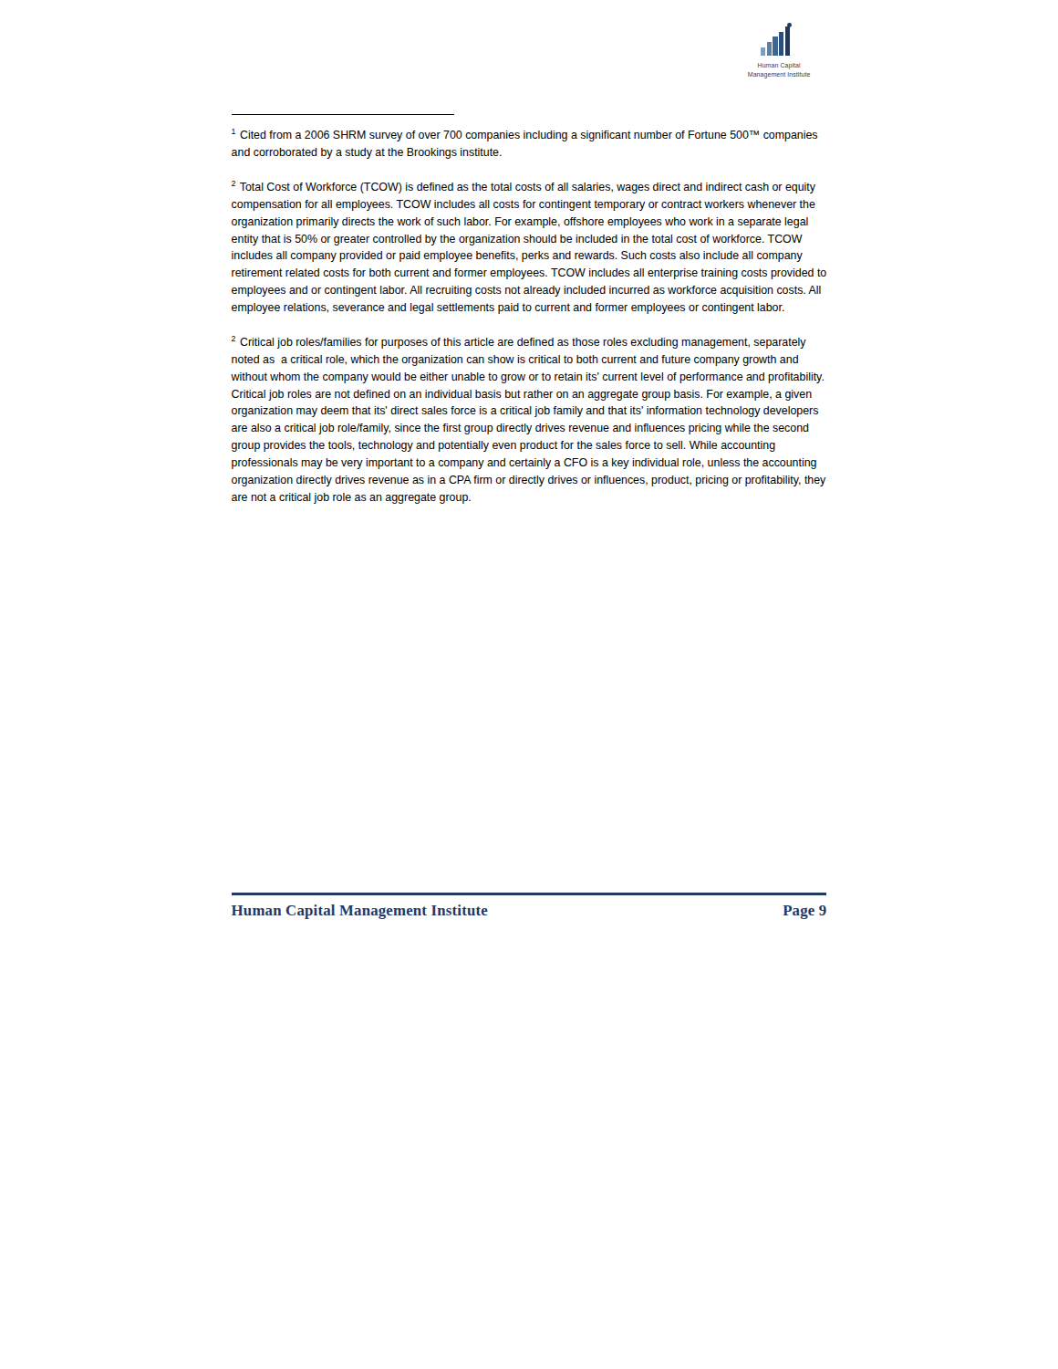Human Capital
Management Institute
1 Cited from a 2006 SHRM survey of over 700 companies including a significant number of Fortune 500™ companies and corroborated by a study at the Brookings institute.
2 Total Cost of Workforce (TCOW) is defined as the total costs of all salaries, wages direct and indirect cash or equity compensation for all employees. TCOW includes all costs for contingent temporary or contract workers whenever the organization primarily directs the work of such labor. For example, offshore employees who work in a separate legal entity that is 50% or greater controlled by the organization should be included in the total cost of workforce. TCOW includes all company provided or paid employee benefits, perks and rewards. Such costs also include all company retirement related costs for both current and former employees. TCOW includes all enterprise training costs provided to employees and or contingent labor. All recruiting costs not already included incurred as workforce acquisition costs. All employee relations, severance and legal settlements paid to current and former employees or contingent labor.
2 Critical job roles/families for purposes of this article are defined as those roles excluding management, separately noted as a critical role, which the organization can show is critical to both current and future company growth and without whom the company would be either unable to grow or to retain its' current level of performance and profitability. Critical job roles are not defined on an individual basis but rather on an aggregate group basis. For example, a given organization may deem that its' direct sales force is a critical job family and that its' information technology developers are also a critical job role/family, since the first group directly drives revenue and influences pricing while the second group provides the tools, technology and potentially even product for the sales force to sell. While accounting professionals may be very important to a company and certainly a CFO is a key individual role, unless the accounting organization directly drives revenue as in a CPA firm or directly drives or influences, product, pricing or profitability, they are not a critical job role as an aggregate group.
Human Capital Management Institute
Page 9